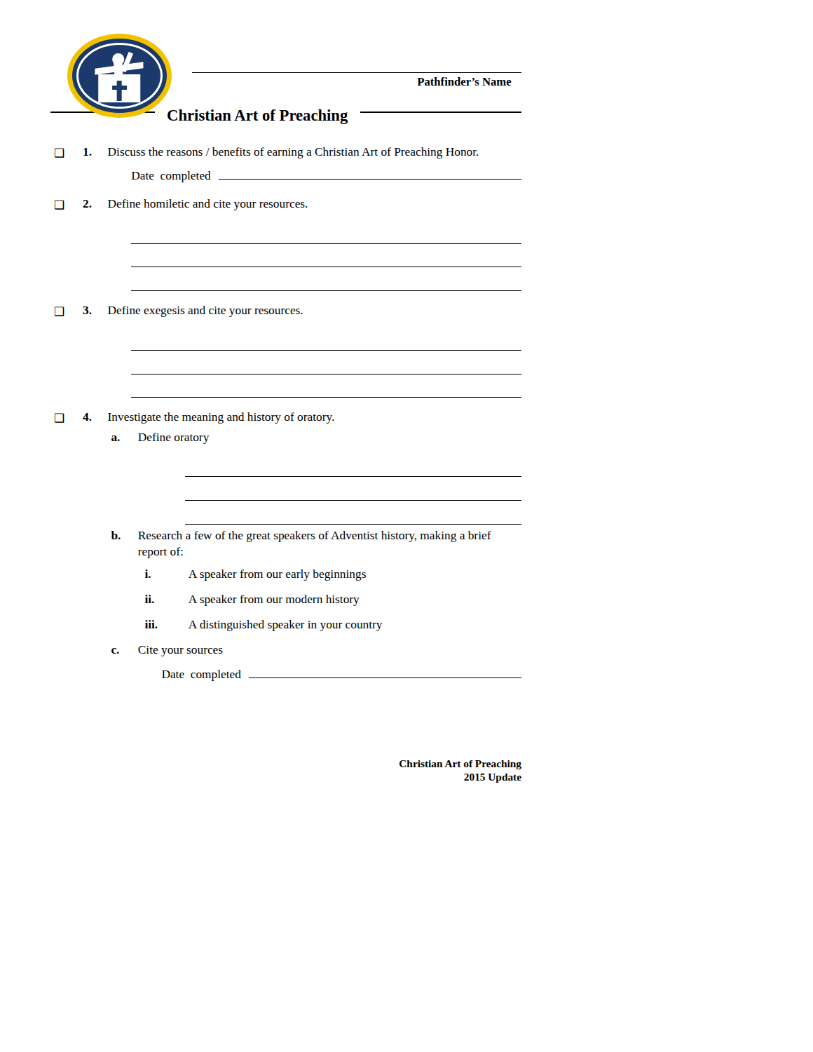Pathfinder’s Name
Christian Art of Preaching
❑ 1. Discuss the reasons / benefits of earning a Christian Art of Preaching Honor.
Date completed
❑ 2. Define homiletic and cite your resources.
❑ 3. Define exegesis and cite your resources.
❑ 4. Investigate the meaning and history of oratory.
a. Define oratory
b. Research a few of the great speakers of Adventist history, making a brief report of:
i. A speaker from our early beginnings
ii. A speaker from our modern history
iii. A distinguished speaker in your country
c. Cite your sources
Date completed
Christian Art of Preaching
2015 Update